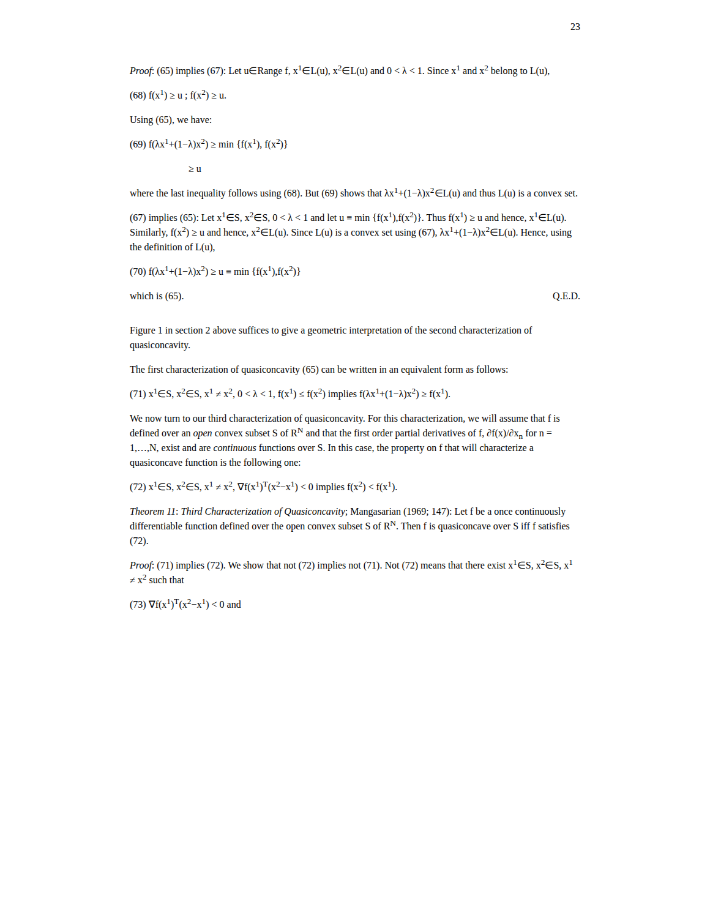23
Proof: (65) implies (67): Let u∈Range f, x1∈L(u), x2∈L(u) and 0 < λ < 1. Since x1 and x2 belong to L(u),
(68) f(x1) ≥ u ; f(x2) ≥ u.
Using (65), we have:
(69) f(λx1+(1−λ)x2) ≥ min {f(x1), f(x2)}
≥ u
where the last inequality follows using (68). But (69) shows that λx1+(1−λ)x2∈L(u) and thus L(u) is a convex set.
(67) implies (65): Let x1∈S, x2∈S, 0 < λ < 1 and let u ≡ min {f(x1),f(x2)}. Thus f(x1) ≥ u and hence, x1∈L(u). Similarly, f(x2) ≥ u and hence, x2∈L(u). Since L(u) is a convex set using (67), λx1+(1−λ)x2∈L(u). Hence, using the definition of L(u),
(70) f(λx1+(1−λ)x2) ≥ u ≡ min {f(x1),f(x2)}
which is (65). Q.E.D.
Figure 1 in section 2 above suffices to give a geometric interpretation of the second characterization of quasiconcavity.
The first characterization of quasiconcavity (65) can be written in an equivalent form as follows:
(71) x1∈S, x2∈S, x1 ≠ x2, 0 < λ < 1, f(x1) ≤ f(x2) implies f(λx1+(1−λ)x2) ≥ f(x1).
We now turn to our third characterization of quasiconcavity. For this characterization, we will assume that f is defined over an open convex subset S of RN and that the first order partial derivatives of f, ∂f(x)/∂xn for n = 1,…,N, exist and are continuous functions over S. In this case, the property on f that will characterize a quasiconcave function is the following one:
(72) x1∈S, x2∈S, x1 ≠ x2, ∇f(x1)T(x2−x1) < 0 implies f(x2) < f(x1).
Theorem 11: Third Characterization of Quasiconcavity; Mangasarian (1969; 147): Let f be a once continuously differentiable function defined over the open convex subset S of RN. Then f is quasiconcave over S iff f satisfies (72).
Proof: (71) implies (72). We show that not (72) implies not (71). Not (72) means that there exist x1∈S, x2∈S, x1 ≠ x2 such that
(73) ∇f(x1)T(x2−x1) < 0 and